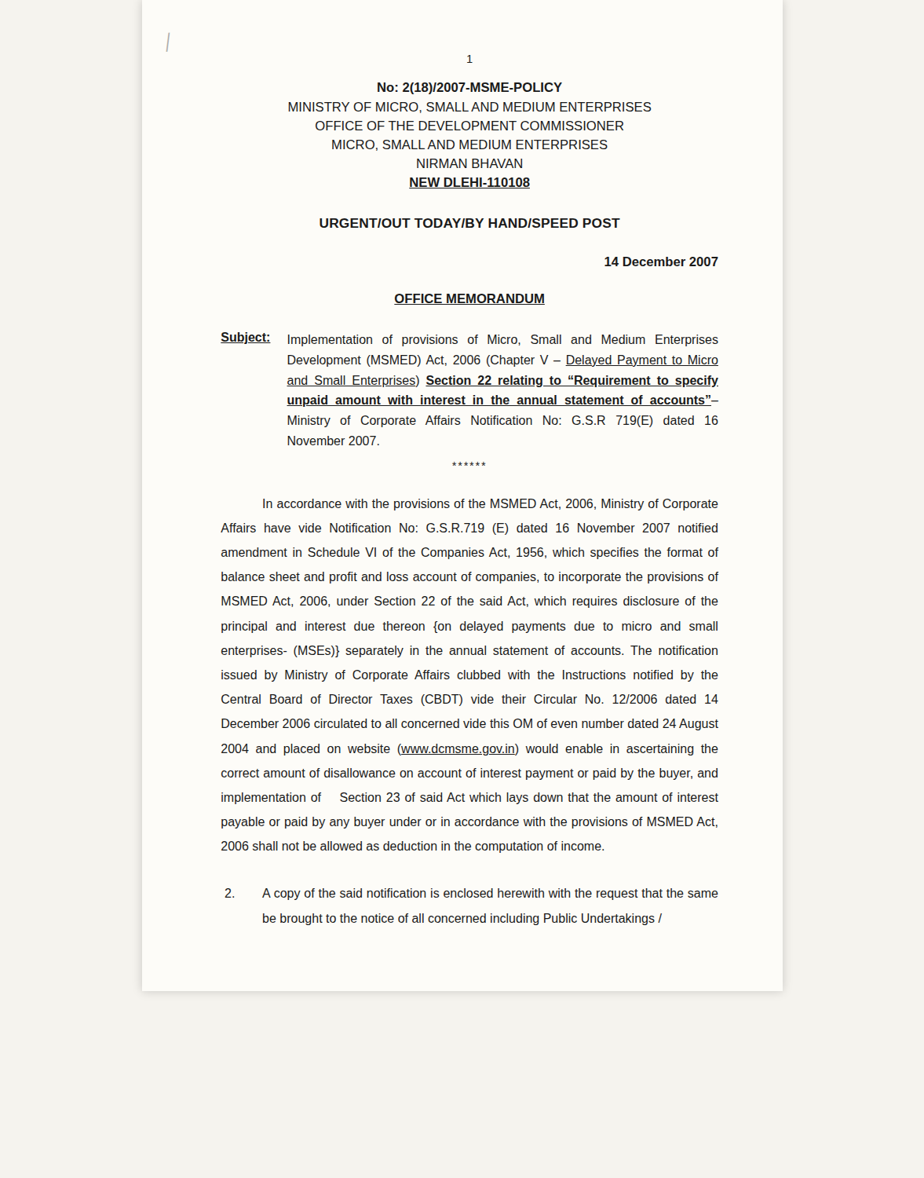/
1
No: 2(18)/2007-MSME-POLICY MINISTRY OF MICRO, SMALL AND MEDIUM ENTERPRISES OFFICE OF THE DEVELOPMENT COMMISSIONER MICRO, SMALL AND MEDIUM ENTERPRISES NIRMAN BHAVAN NEW DLEHI-110108
URGENT/OUT TODAY/BY HAND/SPEED POST
14 December 2007
OFFICE MEMORANDUM
Subject:
Implementation of provisions of Micro, Small and Medium Enterprises Development (MSMED) Act, 2006 (Chapter V – Delayed Payment to Micro and Small Enterprises) Section 22 relating to “Requirement to specify unpaid amount with interest in the annual statement of accounts”– Ministry of Corporate Affairs Notification No: G.S.R 719(E) dated 16 November 2007.
******
In accordance with the provisions of the MSMED Act, 2006, Ministry of Corporate Affairs have vide Notification No: G.S.R.719 (E) dated 16 November 2007 notified amendment in Schedule VI of the Companies Act, 1956, which specifies the format of balance sheet and profit and loss account of companies, to incorporate the provisions of MSMED Act, 2006, under Section 22 of the said Act, which requires disclosure of the principal and interest due thereon {on delayed payments due to micro and small enterprises- (MSEs)} separately in the annual statement of accounts. The notification issued by Ministry of Corporate Affairs clubbed with the Instructions notified by the Central Board of Director Taxes (CBDT) vide their Circular No. 12/2006 dated 14 December 2006 circulated to all concerned vide this OM of even number dated 24 August 2004 and placed on website (www.dcmsme.gov.in) would enable in ascertaining the correct amount of disallowance on account of interest payment or paid by the buyer, and implementation of Section 23 of said Act which lays down that the amount of interest payable or paid by any buyer under or in accordance with the provisions of MSMED Act, 2006 shall not be allowed as deduction in the computation of income.
2. A copy of the said notification is enclosed herewith with the request that the same be brought to the notice of all concerned including Public Undertakings /